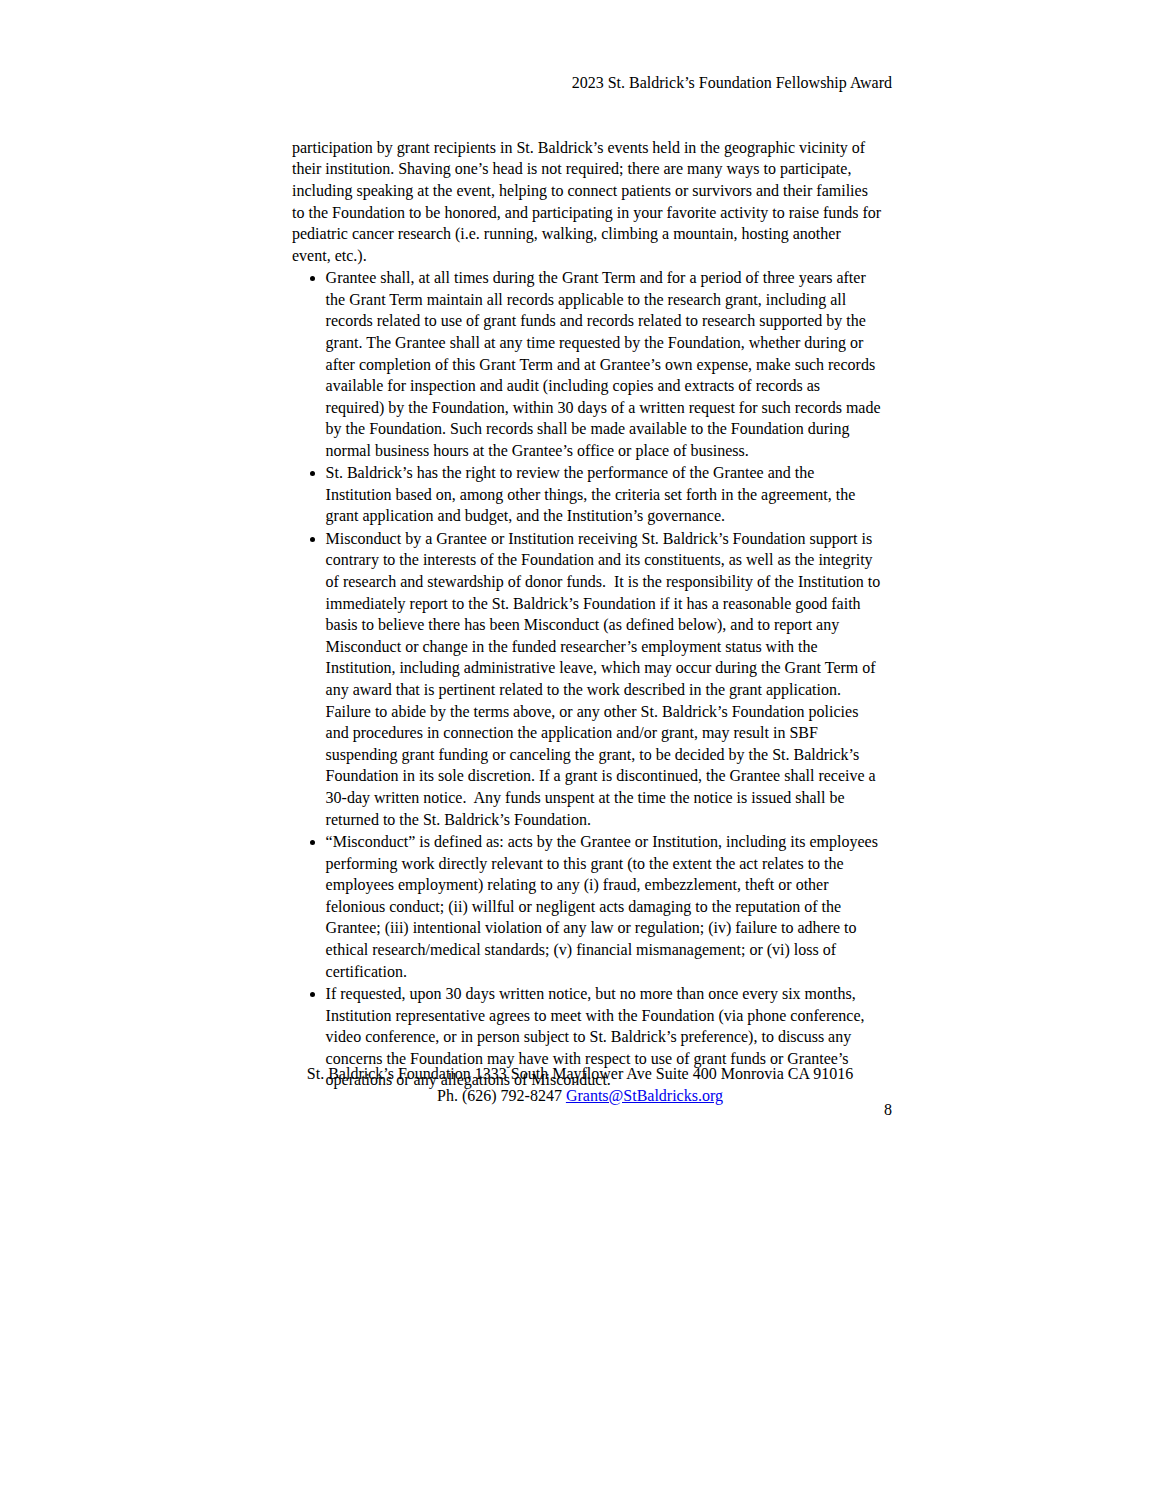2023 St. Baldrick’s Foundation Fellowship Award
participation by grant recipients in St. Baldrick’s events held in the geographic vicinity of their institution. Shaving one’s head is not required; there are many ways to participate, including speaking at the event, helping to connect patients or survivors and their families to the Foundation to be honored, and participating in your favorite activity to raise funds for pediatric cancer research (i.e. running, walking, climbing a mountain, hosting another event, etc.).
Grantee shall, at all times during the Grant Term and for a period of three years after the Grant Term maintain all records applicable to the research grant, including all records related to use of grant funds and records related to research supported by the grant. The Grantee shall at any time requested by the Foundation, whether during or after completion of this Grant Term and at Grantee’s own expense, make such records available for inspection and audit (including copies and extracts of records as required) by the Foundation, within 30 days of a written request for such records made by the Foundation. Such records shall be made available to the Foundation during normal business hours at the Grantee’s office or place of business.
St. Baldrick’s has the right to review the performance of the Grantee and the Institution based on, among other things, the criteria set forth in the agreement, the grant application and budget, and the Institution’s governance.
Misconduct by a Grantee or Institution receiving St. Baldrick’s Foundation support is contrary to the interests of the Foundation and its constituents, as well as the integrity of research and stewardship of donor funds. It is the responsibility of the Institution to immediately report to the St. Baldrick’s Foundation if it has a reasonable good faith basis to believe there has been Misconduct (as defined below), and to report any Misconduct or change in the funded researcher’s employment status with the Institution, including administrative leave, which may occur during the Grant Term of any award that is pertinent related to the work described in the grant application. Failure to abide by the terms above, or any other St. Baldrick’s Foundation policies and procedures in connection the application and/or grant, may result in SBF suspending grant funding or canceling the grant, to be decided by the St. Baldrick’s Foundation in its sole discretion. If a grant is discontinued, the Grantee shall receive a 30-day written notice. Any funds unspent at the time the notice is issued shall be returned to the St. Baldrick’s Foundation.
“Misconduct” is defined as: acts by the Grantee or Institution, including its employees performing work directly relevant to this grant (to the extent the act relates to the employees employment) relating to any (i) fraud, embezzlement, theft or other felonious conduct; (ii) willful or negligent acts damaging to the reputation of the Grantee; (iii) intentional violation of any law or regulation; (iv) failure to adhere to ethical research/medical standards; (v) financial mismanagement; or (vi) loss of certification.
If requested, upon 30 days written notice, but no more than once every six months, Institution representative agrees to meet with the Foundation (via phone conference, video conference, or in person subject to St. Baldrick’s preference), to discuss any concerns the Foundation may have with respect to use of grant funds or Grantee’s operations or any allegations of Misconduct.
St. Baldrick’s Foundation 1333 South Mayflower Ave Suite 400 Monrovia CA 91016
Ph. (626) 792-8247 Grants@StBaldricks.org
8